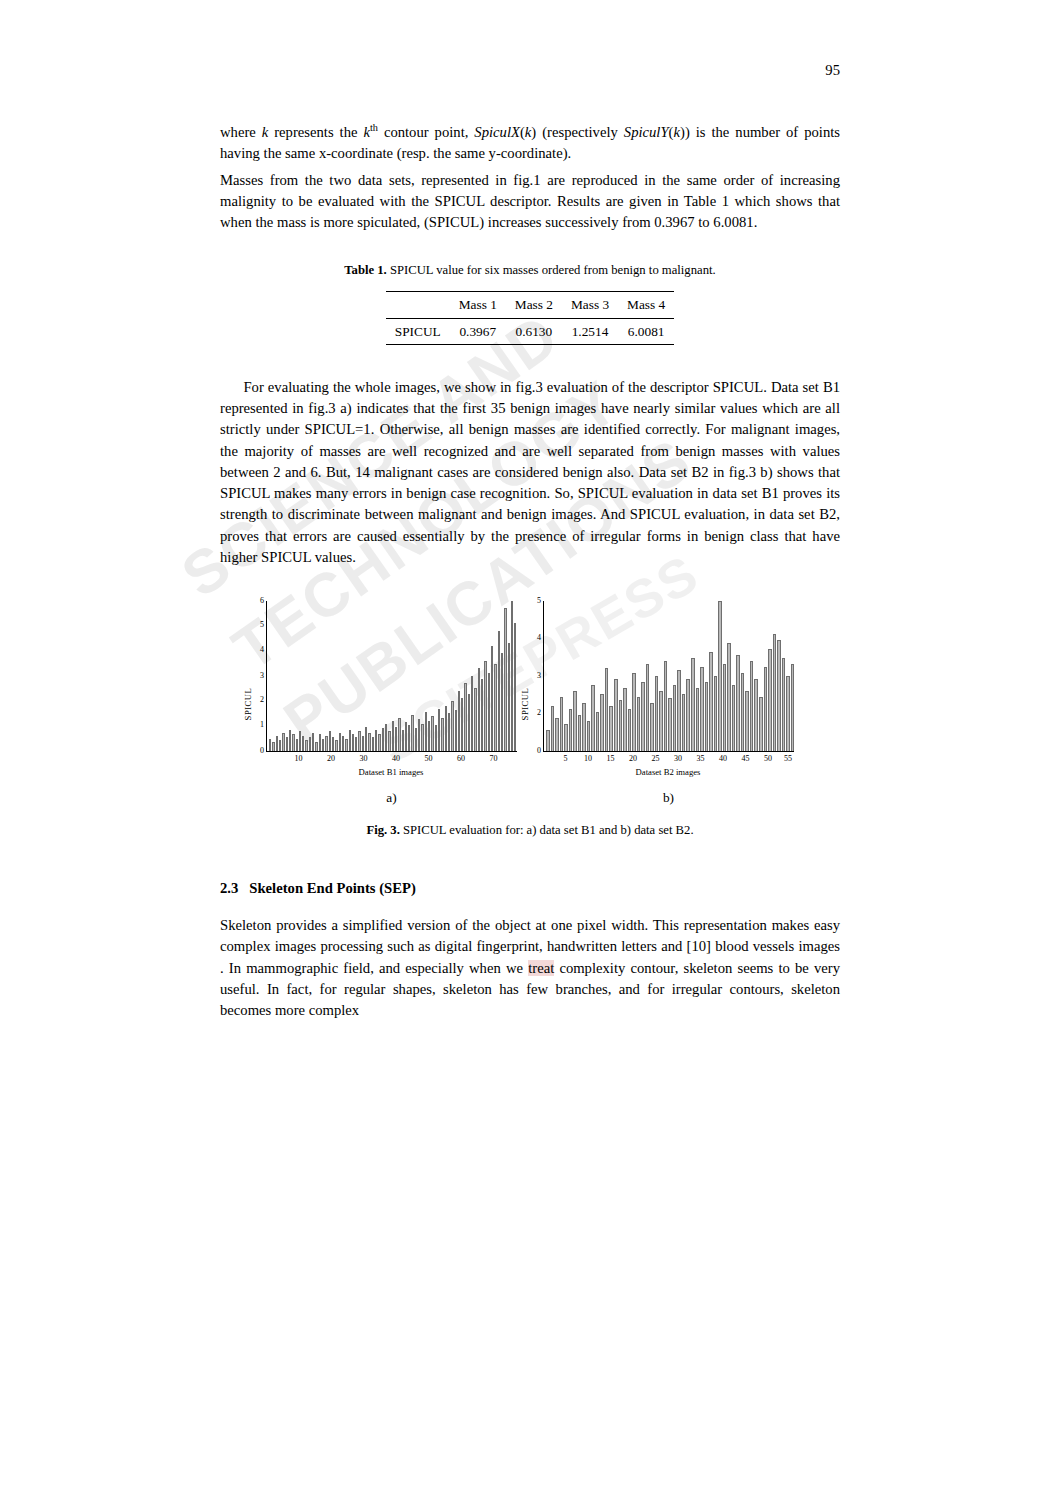SCIENCE AND TECHNOLOGY PUBLICATIONS
SCITEPRESS
95
where k represents the kth contour point, SpiculX(k) (respectively SpiculY(k)) is the number of points having the same x-coordinate (resp. the same y-coordinate).
Masses from the two data sets, represented in fig.1 are reproduced in the same order of increasing malignity to be evaluated with the SPICUL descriptor. Results are given in Table 1 which shows that when the mass is more spiculated, (SPICUL) increases successively from 0.3967 to 6.0081.
Table 1. SPICUL value for six masses ordered from benign to malignant.
| | Mass 1 | Mass 2 | Mass 3 | Mass 4 |
| --- | --- | --- | --- | --- |
| SPICUL | 0.3967 | 0.6130 | 1.2514 | 6.0081 |
For evaluating the whole images, we show in fig.3 evaluation of the descriptor SPICUL. Data set B1 represented in fig.3 a) indicates that the first 35 benign images have nearly similar values which are all strictly under SPICUL=1. Otherwise, all benign masses are identified correctly. For malignant images, the majority of masses are well recognized and are well separated from benign masses with values between 2 and 6. But, 14 malignant cases are considered benign also. Data set B2 in fig.3 b) shows that SPICUL makes many errors in benign case recognition. So, SPICUL evaluation in data set B1 proves its strength to discriminate between malignant and benign images. And SPICUL evaluation, in data set B2, proves that errors are caused essentially by the presence of irregular forms in benign class that have higher SPICUL values.
SPICUL
6 5 4 3 2 1 0
10 20 30 40 50 60 70
Dataset B1 images
a)
SPICUL
5 4 3 2 0
5 10 15 20 25 30 35 40 45 50 55
Dataset B2 images
b)
Fig. 3. SPICUL evaluation for: a) data set B1 and b) data set B2.
2.3 Skeleton End Points (SEP)
Skeleton provides a simplified version of the object at one pixel width. This representation makes easy complex images processing such as digital fingerprint, handwritten letters and [10] blood vessels images . In mammographic field, and especially when we treat complexity contour, skeleton seems to be very useful. In fact, for regular shapes, skeleton has few branches, and for irregular contours, skeleton becomes more complex